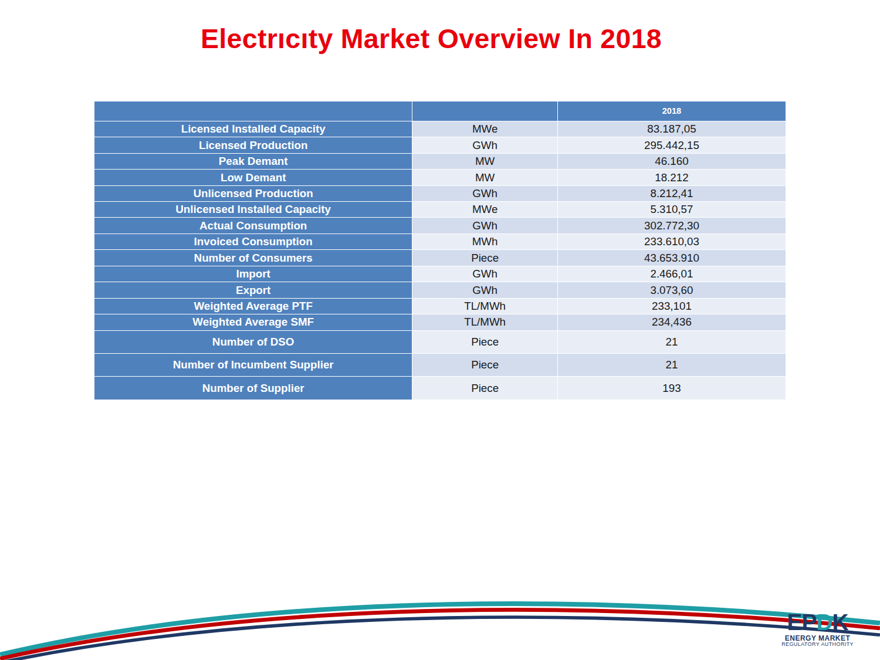Electrıcıty Market Overview In 2018
| | | 2018 |
| --- | --- | --- |
| Licensed Installed Capacity | MWe | 83.187,05 |
| Licensed Production | GWh | 295.442,15 |
| Peak Demant | MW | 46.160 |
| Low Demant | MW | 18.212 |
| Unlicensed Production | GWh | 8.212,41 |
| Unlicensed Installed Capacity | MWe | 5.310,57 |
| Actual Consumption | GWh | 302.772,30 |
| Invoiced Consumption | MWh | 233.610,03 |
| Number of Consumers | Piece | 43.653.910 |
| Import | GWh | 2.466,01 |
| Export | GWh | 3.073,60 |
| Weighted Average PTF | TL/MWh | 233,101 |
| Weighted Average SMF | TL/MWh | 234,436 |
| Number of DSO | Piece | 21 |
| Number of Incumbent Supplier | Piece | 21 |
| Number of Supplier | Piece | 193 |
EPDK
ENERGY MARKET
REGULATORY AUTHORITY